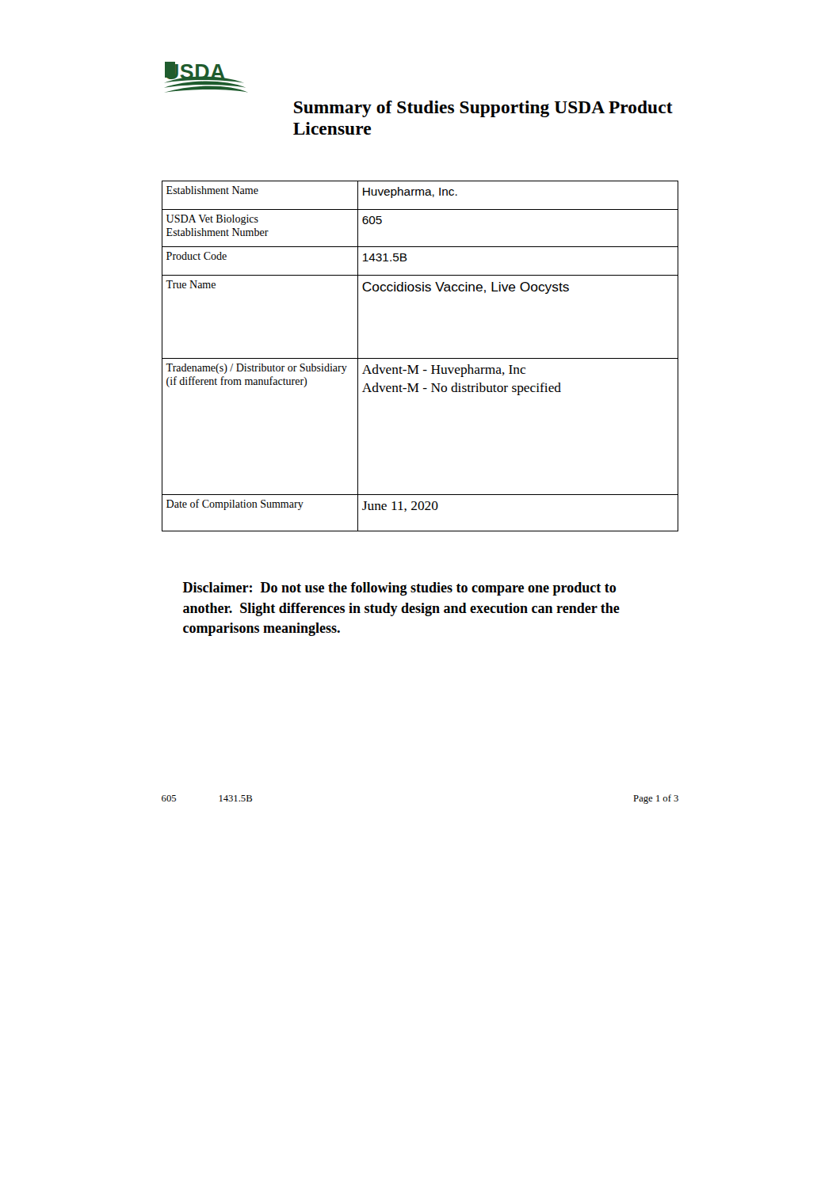USDA
Summary of Studies Supporting USDA Product Licensure
| Establishment Name | Huvepharma, Inc. |
| USDA Vet Biologics Establishment Number | 605 |
| Product Code | 1431.5B |
| True Name | Coccidiosis Vaccine, Live Oocysts |
| Tradename(s) / Distributor or Subsidiary (if different from manufacturer) | Advent-M - Huvepharma, Inc Advent-M - No distributor specified |
| Date of Compilation Summary | June 11, 2020 |
Disclaimer: Do not use the following studies to compare one product to another. Slight differences in study design and execution can render the comparisons meaningless.
6051431.5B
Page 1 of 3